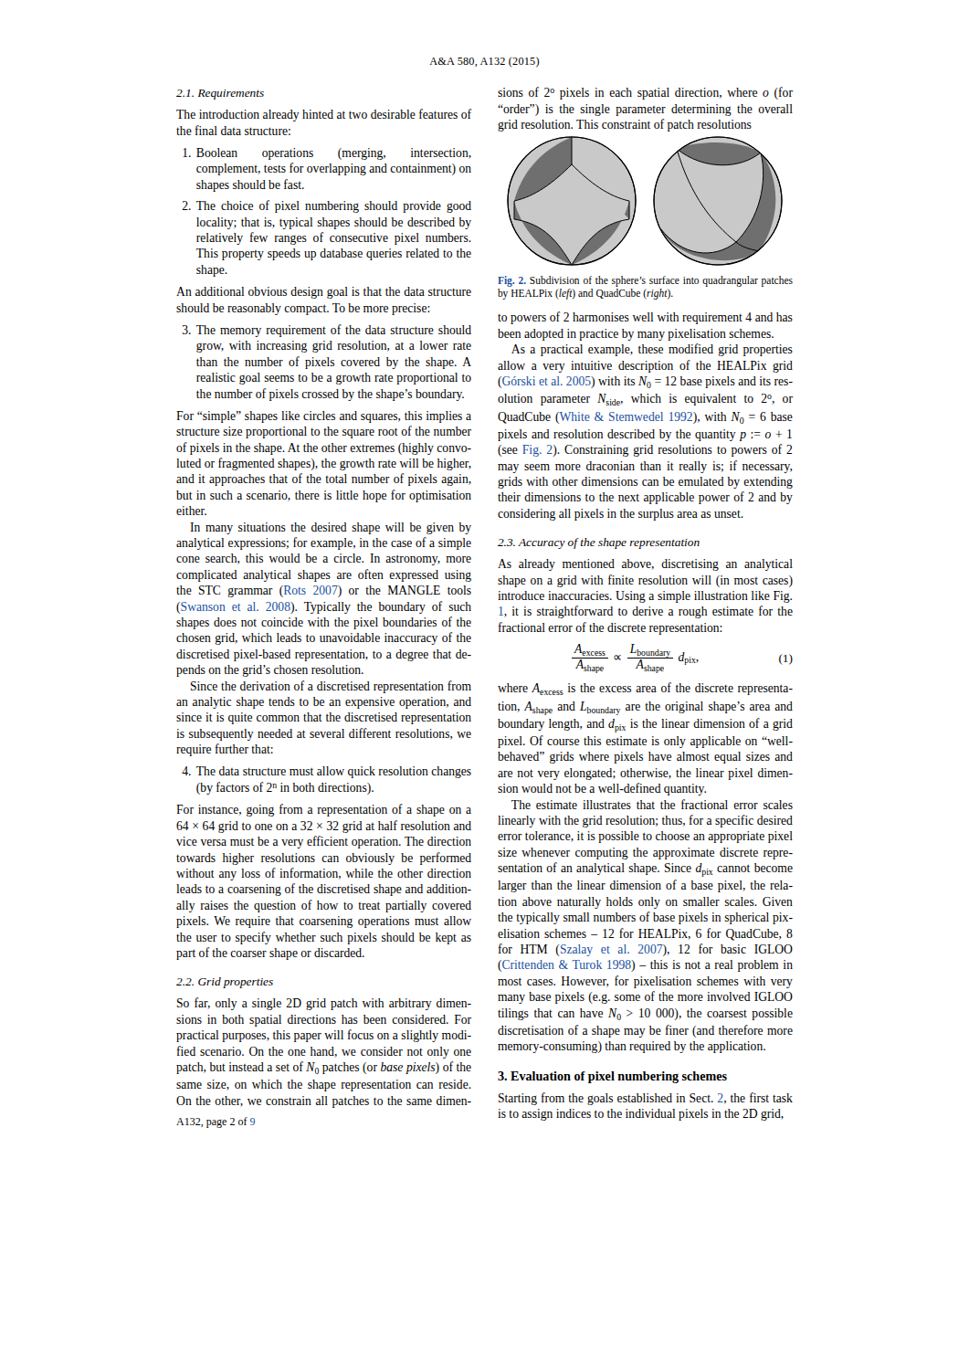A&A 580, A132 (2015)
2.1. Requirements
The introduction already hinted at two desirable features of the final data structure:
Boolean operations (merging, intersection, complement, tests for overlapping and containment) on shapes should be fast.
The choice of pixel numbering should provide good locality; that is, typical shapes should be described by relatively few ranges of consecutive pixel numbers. This property speeds up database queries related to the shape.
An additional obvious design goal is that the data structure should be reasonably compact. To be more precise:
The memory requirement of the data structure should grow, with increasing grid resolution, at a lower rate than the number of pixels covered by the shape. A realistic goal seems to be a growth rate proportional to the number of pixels crossed by the shape’s boundary.
For “simple” shapes like circles and squares, this implies a structure size proportional to the square root of the number of pixels in the shape. At the other extremes (highly convoluted or fragmented shapes), the growth rate will be higher, and it approaches that of the total number of pixels again, but in such a scenario, there is little hope for optimisation either.
In many situations the desired shape will be given by analytical expressions; for example, in the case of a simple cone search, this would be a circle. In astronomy, more complicated analytical shapes are often expressed using the STC grammar (Rots 2007) or the MANGLE tools (Swanson et al. 2008). Typically the boundary of such shapes does not coincide with the pixel boundaries of the chosen grid, which leads to unavoidable inaccuracy of the discretised pixel-based representation, to a degree that depends on the grid’s chosen resolution.
Since the derivation of a discretised representation from an analytic shape tends to be an expensive operation, and since it is quite common that the discretised representation is subsequently needed at several different resolutions, we require further that:
The data structure must allow quick resolution changes (by factors of 2n in both directions).
For instance, going from a representation of a shape on a 64 × 64 grid to one on a 32 × 32 grid at half resolution and vice versa must be a very efficient operation. The direction towards higher resolutions can obviously be performed without any loss of information, while the other direction leads to a coarsening of the discretised shape and additionally raises the question of how to treat partially covered pixels. We require that coarsening operations must allow the user to specify whether such pixels should be kept as part of the coarser shape or discarded.
2.2. Grid properties
So far, only a single 2D grid patch with arbitrary dimensions in both spatial directions has been considered. For practical purposes, this paper will focus on a slightly modified scenario. On the one hand, we consider not only one patch, but instead a set of N0 patches (or base pixels) of the same size, on which the shape representation can reside. On the other, we constrain all patches to the same dimensions of 2o pixels in each spatial direction, where o (for “order”) is the single parameter determining the overall grid resolution. This constraint of patch resolutions
Fig. 2. Subdivision of the sphere’s surface into quadrangular patches by HEALPix (left) and QuadCube (right).
to powers of 2 harmonises well with requirement 4 and has been adopted in practice by many pixelisation schemes.
As a practical example, these modified grid properties allow a very intuitive description of the HEALPix grid (Górski et al. 2005) with its N0 = 12 base pixels and its resolution parameter Nside, which is equivalent to 2o, or QuadCube (White & Stemwedel 1992), with N0 = 6 base pixels and resolution described by the quantity p := o + 1 (see Fig. 2). Constraining grid resolutions to powers of 2 may seem more draconian than it really is; if necessary, grids with other dimensions can be emulated by extending their dimensions to the next applicable power of 2 and by considering all pixels in the surplus area as unset.
2.3. Accuracy of the shape representation
As already mentioned above, discretising an analytical shape on a grid with finite resolution will (in most cases) introduce inaccuracies. Using a simple illustration like Fig. 1, it is straightforward to derive a rough estimate for the fractional error of the discrete representation:
Aexcess Ashape ∝ Lboundary Ashape dpix,
(1)
where Aexcess is the excess area of the discrete representation, Ashape and Lboundary are the original shape’s area and boundary length, and dpix is the linear dimension of a grid pixel. Of course this estimate is only applicable on “well-behaved” grids where pixels have almost equal sizes and are not very elongated; otherwise, the linear pixel dimension would not be a well-defined quantity.
The estimate illustrates that the fractional error scales linearly with the grid resolution; thus, for a specific desired error tolerance, it is possible to choose an appropriate pixel size whenever computing the approximate discrete representation of an analytical shape. Since dpix cannot become larger than the linear dimension of a base pixel, the relation above naturally holds only on smaller scales. Given the typically small numbers of base pixels in spherical pixelisation schemes – 12 for HEALPix, 6 for QuadCube, 8 for HTM (Szalay et al. 2007), 12 for basic IGLOO (Crittenden & Turok 1998) – this is not a real problem in most cases. However, for pixelisation schemes with very many base pixels (e.g. some of the more involved IGLOO tilings that can have N0 > 10 000), the coarsest possible discretisation of a shape may be finer (and therefore more memory-consuming) than required by the application.
3. Evaluation of pixel numbering schemes
Starting from the goals established in Sect. 2, the first task is to assign indices to the individual pixels in the 2D grid,
A132, page 2 of 9